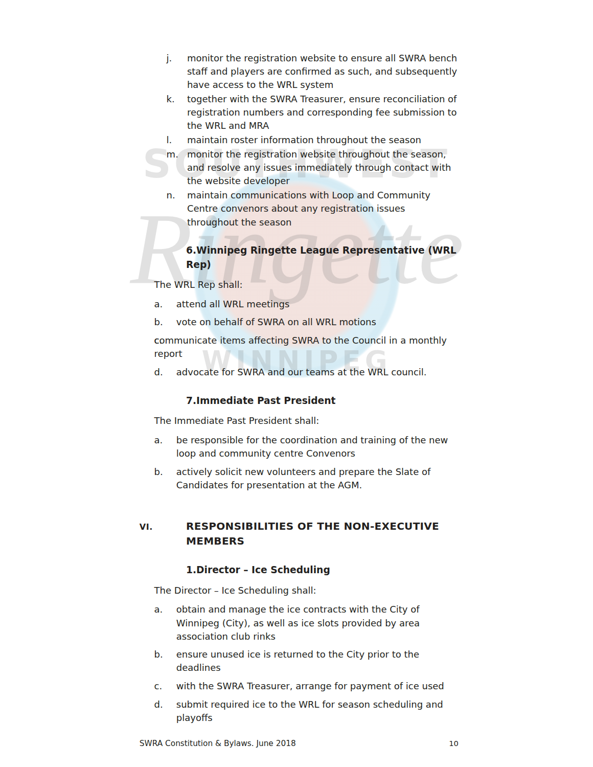SOUTHWEST
Ringette
WINNIPEG
j. monitor the registration website to ensure all SWRA bench staff and players are confirmed as such, and subsequently have access to the WRL system
k. together with the SWRA Treasurer, ensure reconciliation of registration numbers and corresponding fee submission to the WRL and MRA
l. maintain roster information throughout the season
m. monitor the registration website throughout the season, and resolve any issues immediately through contact with the website developer
n. maintain communications with Loop and Community Centre convenors about any registration issues throughout the season
6. Winnipeg Ringette League Representative (WRL Rep)
The WRL Rep shall:
a. attend all WRL meetings
b. vote on behalf of SWRA on all WRL motions
c. communicate items affecting SWRA to the Council in a monthly report
d. advocate for SWRA and our teams at the WRL council.
7. Immediate Past President
The Immediate Past President shall:
a. be responsible for the coordination and training of the new loop and community centre Convenors
b. actively solicit new volunteers and prepare the Slate of Candidates for presentation at the AGM.
VI. RESPONSIBILITIES OF THE NON-EXECUTIVE MEMBERS
1. Director – Ice Scheduling
The Director – Ice Scheduling shall:
a. obtain and manage the ice contracts with the City of Winnipeg (City), as well as ice slots provided by area association club rinks
b. ensure unused ice is returned to the City prior to the deadlines
c. with the SWRA Treasurer, arrange for payment of ice used
d. submit required ice to the WRL for season scheduling and playoffs
SWRA Constitution & Bylaws. June 2018 10